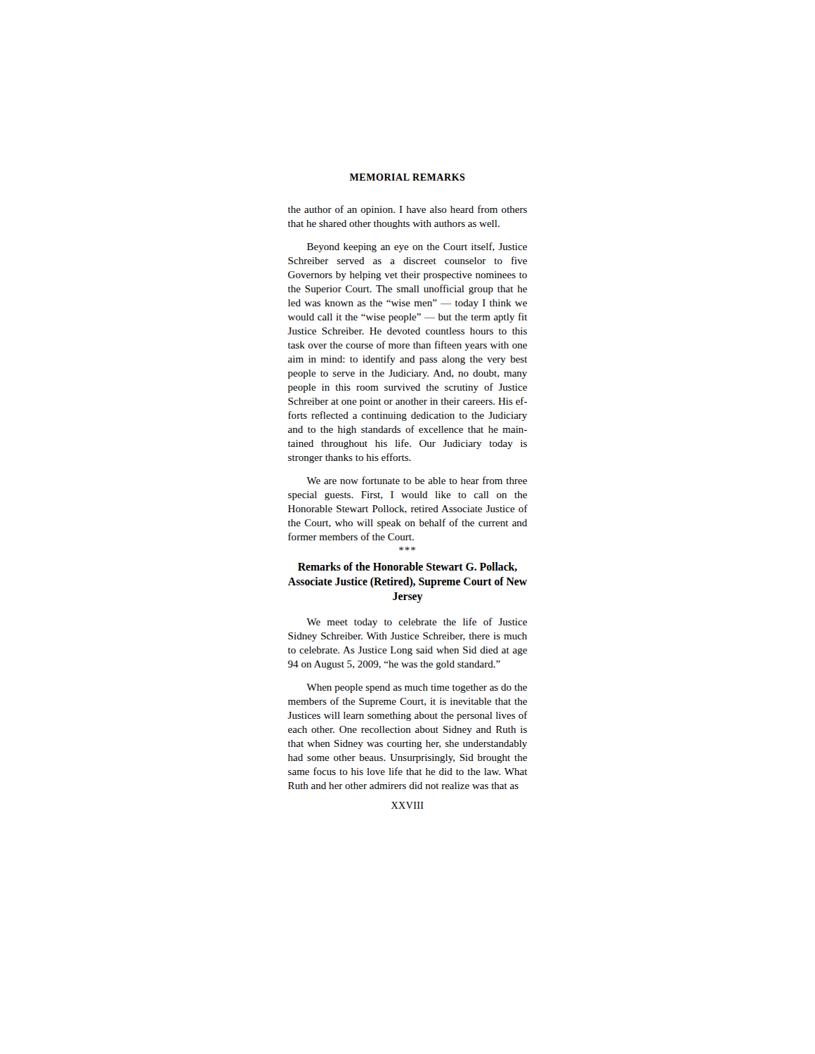Memorial Remarks
the author of an opinion. I have also heard from others that he shared other thoughts with authors as well.
Beyond keeping an eye on the Court itself, Justice Schreiber served as a discreet counselor to five Governors by helping vet their prospective nominees to the Superior Court. The small unofficial group that he led was known as the “wise men” — today I think we would call it the “wise people” — but the term aptly fit Justice Schreiber. He devoted countless hours to this task over the course of more than fifteen years with one aim in mind: to identify and pass along the very best people to serve in the Judiciary. And, no doubt, many people in this room survived the scrutiny of Justice Schreiber at one point or another in their careers. His efforts reflected a continuing dedication to the Judiciary and to the high standards of excellence that he maintained throughout his life. Our Judiciary today is stronger thanks to his efforts.
We are now fortunate to be able to hear from three special guests. First, I would like to call on the Honorable Stewart Pollock, retired Associate Justice of the Court, who will speak on behalf of the current and former members of the Court.
***
Remarks of the Honorable Stewart G. Pollack,
Associate Justice (Retired), Supreme Court of New Jersey
We meet today to celebrate the life of Justice Sidney Schreiber. With Justice Schreiber, there is much to celebrate. As Justice Long said when Sid died at age 94 on August 5, 2009, “he was the gold standard.”
When people spend as much time together as do the members of the Supreme Court, it is inevitable that the Justices will learn something about the personal lives of each other. One recollection about Sidney and Ruth is that when Sidney was courting her, she understandably had some other beaus. Unsurprisingly, Sid brought the same focus to his love life that he did to the law. What Ruth and her other admirers did not realize was that as
XXVIII